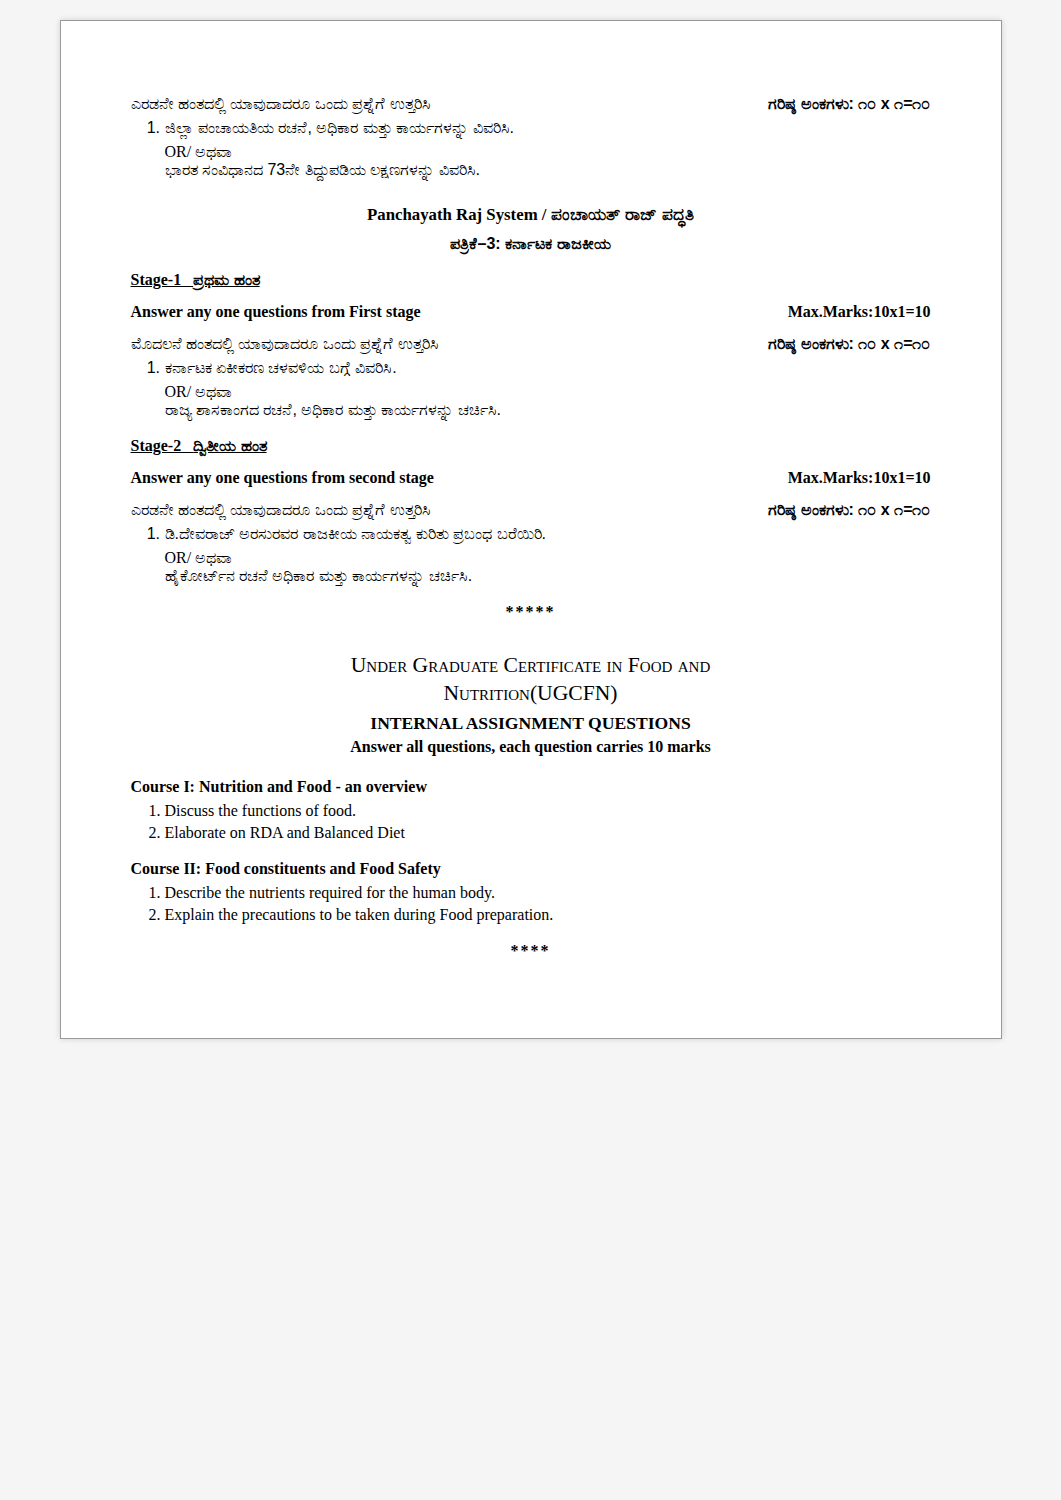ಎರಡನೇ ಹಂತದಲ್ಲಿ ಯಾವುದಾದರೂ ಒಂದು ಪ್ರಶ್ನೆಗೆ ಉತ್ತರಿಸಿ
ಗರಿಷ್ಠ ಅಂಕಗಳು: ೧೦ x ೧=೧೦
ಜಿಲ್ಲಾ ಪಂಚಾಯತಿಯ ರಚನೆ, ಅಧಿಕಾರ ಮತ್ತು ಕಾರ್ಯಗಳನ್ನು ವಿವರಿಸಿ.
OR/ ಅಥವಾ
ಭಾರತ ಸಂವಿಧಾನದ 73ನೇ ತಿದ್ದುಪಡಿಯ ಲಕ್ಷಣಗಳನ್ನು ವಿವರಿಸಿ.
Panchayath Raj System / ಪಂಚಾಯತ್ ರಾಜ್ ಪದ್ಧತಿ
ಪತ್ರಿಕೆ–3: ಕರ್ನಾಟಕ ರಾಜಕೀಯ
Stage-1 ಪ್ರಥಮ ಹಂತ
Answer any one questions from First stage
Max.Marks:10x1=10
ಮೊದಲನೆ ಹಂತದಲ್ಲಿ ಯಾವುದಾದರೂ ಒಂದು ಪ್ರಶ್ನೆಗೆ ಉತ್ತರಿಸಿ
ಗರಿಷ್ಠ ಅಂಕಗಳು: ೧೦ x ೧=೧೦
ಕರ್ನಾಟಕ ಏಕೀಕರಣ ಚಳವಳಿಯ ಬಗ್ಗೆ ವಿವರಿಸಿ.
OR/ ಅಥವಾ
ರಾಜ್ಯ ಶಾಸಕಾಂಗದ ರಚನೆ, ಅಧಿಕಾರ ಮತ್ತು ಕಾರ್ಯಗಳನ್ನು ಚರ್ಚಿಸಿ.
Stage-2 ದ್ವಿತೀಯ ಹಂತ
Answer any one questions from second stage
Max.Marks:10x1=10
ಎರಡನೇ ಹಂತದಲ್ಲಿ ಯಾವುದಾದರೂ ಒಂದು ಪ್ರಶ್ನೆಗೆ ಉತ್ತರಿಸಿ
ಗರಿಷ್ಠ ಅಂಕಗಳು: ೧೦ x ೧=೧೦
ಡಿ.ದೇವರಾಜ್ ಅರಸುರವರ ರಾಜಕೀಯ ನಾಯಕತ್ವ ಕುರಿತು ಪ್ರಬಂಧ ಬರೆಯಿರಿ.
OR/ ಅಥವಾ
ಹೈಕೋರ್ಟ್‌ನ ರಚನೆ ಅಧಿಕಾರ ಮತ್ತು ಕಾರ್ಯಗಳನ್ನು ಚರ್ಚಿಸಿ.
*****
Under Graduate Certificate in Food and
Nutrition(UGCFN)
INTERNAL ASSIGNMENT QUESTIONS
Answer all questions, each question carries 10 marks
Course I: Nutrition and Food - an overview
Discuss the functions of food.
Elaborate on RDA and Balanced Diet
Course II: Food constituents and Food Safety
Describe the nutrients required for the human body.
Explain the precautions to be taken during Food preparation.
****